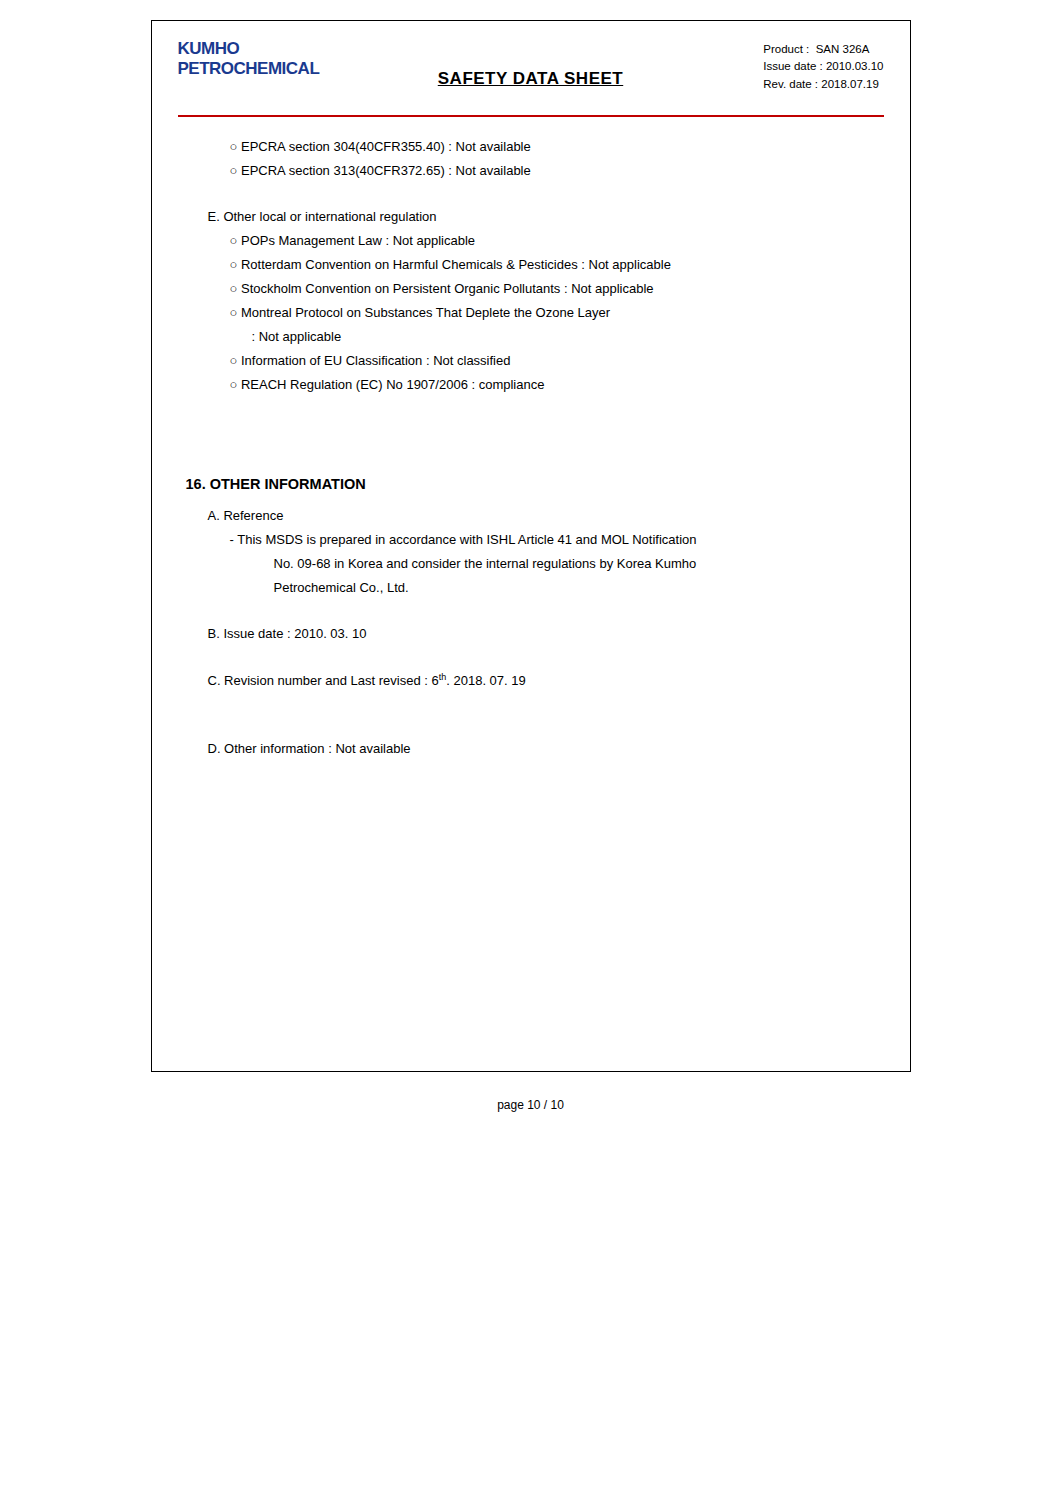KUMHO
PETROCHEMICAL
Product : SAN 326A
Issue date : 2010.03.10
Rev. date : 2018.07.19
SAFETY DATA SHEET
○ EPCRA section 304(40CFR355.40) : Not available
○ EPCRA section 313(40CFR372.65) : Not available
E. Other local or international regulation
○ POPs Management Law : Not applicable
○ Rotterdam Convention on Harmful Chemicals & Pesticides : Not applicable
○ Stockholm Convention on Persistent Organic Pollutants : Not applicable
○ Montreal Protocol on Substances That Deplete the Ozone Layer
: Not applicable
○ Information of EU Classification : Not classified
○ REACH Regulation (EC) No 1907/2006 : compliance
16. OTHER INFORMATION
A. Reference
- This MSDS is prepared in accordance with ISHL Article 41 and MOL Notification
No. 09-68 in Korea and consider the internal regulations by Korea Kumho
Petrochemical Co., Ltd.
B. Issue date : 2010. 03. 10
C. Revision number and Last revised : 6th. 2018. 07. 19
D. Other information : Not available
page 10 / 10